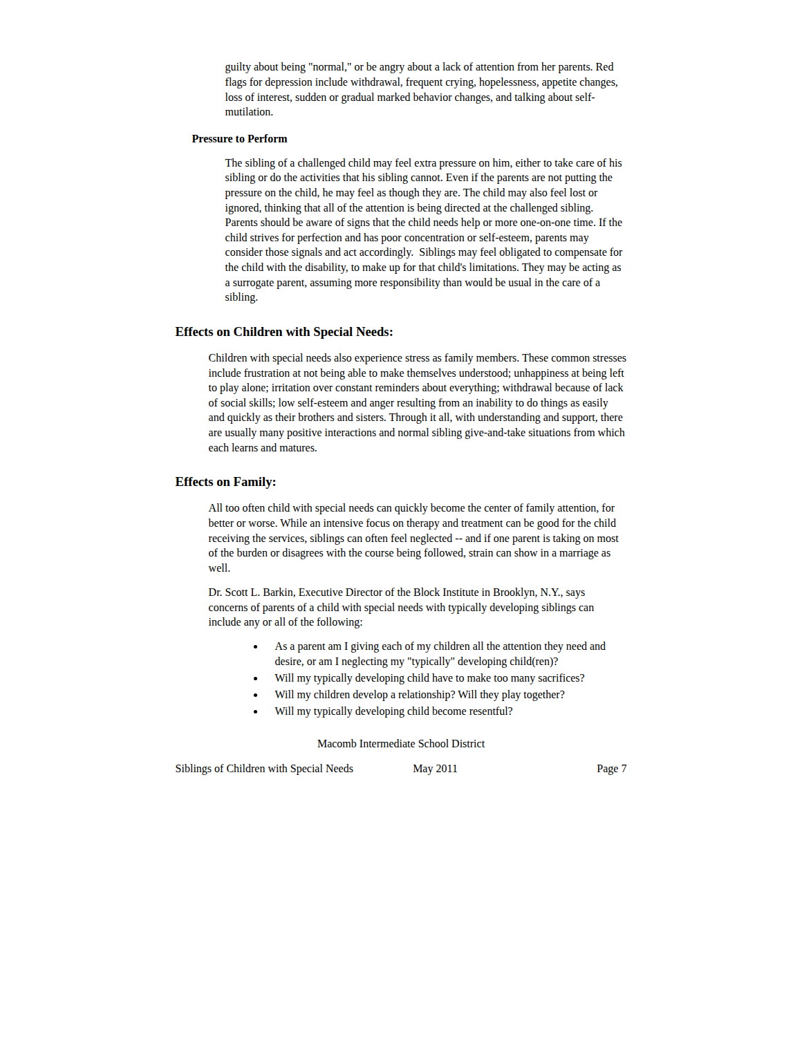guilty about being "normal," or be angry about a lack of attention from her parents. Red flags for depression include withdrawal, frequent crying, hopelessness, appetite changes, loss of interest, sudden or gradual marked behavior changes, and talking about self-mutilation.
Pressure to Perform
The sibling of a challenged child may feel extra pressure on him, either to take care of his sibling or do the activities that his sibling cannot. Even if the parents are not putting the pressure on the child, he may feel as though they are. The child may also feel lost or ignored, thinking that all of the attention is being directed at the challenged sibling. Parents should be aware of signs that the child needs help or more one-on-one time. If the child strives for perfection and has poor concentration or self-esteem, parents may consider those signals and act accordingly. Siblings may feel obligated to compensate for the child with the disability, to make up for that child's limitations. They may be acting as a surrogate parent, assuming more responsibility than would be usual in the care of a sibling.
Effects on Children with Special Needs:
Children with special needs also experience stress as family members. These common stresses include frustration at not being able to make themselves understood; unhappiness at being left to play alone; irritation over constant reminders about everything; withdrawal because of lack of social skills; low self-esteem and anger resulting from an inability to do things as easily and quickly as their brothers and sisters. Through it all, with understanding and support, there are usually many positive interactions and normal sibling give-and-take situations from which each learns and matures.
Effects on Family:
All too often child with special needs can quickly become the center of family attention, for better or worse. While an intensive focus on therapy and treatment can be good for the child receiving the services, siblings can often feel neglected -- and if one parent is taking on most of the burden or disagrees with the course being followed, strain can show in a marriage as well.
Dr. Scott L. Barkin, Executive Director of the Block Institute in Brooklyn, N.Y., says concerns of parents of a child with special needs with typically developing siblings can include any or all of the following:
As a parent am I giving each of my children all the attention they need and desire, or am I neglecting my "typically" developing child(ren)?
Will my typically developing child have to make too many sacrifices?
Will my children develop a relationship? Will they play together?
Will my typically developing child become resentful?
Macomb Intermediate School District
Siblings of Children with Special Needs May 2011 Page 7